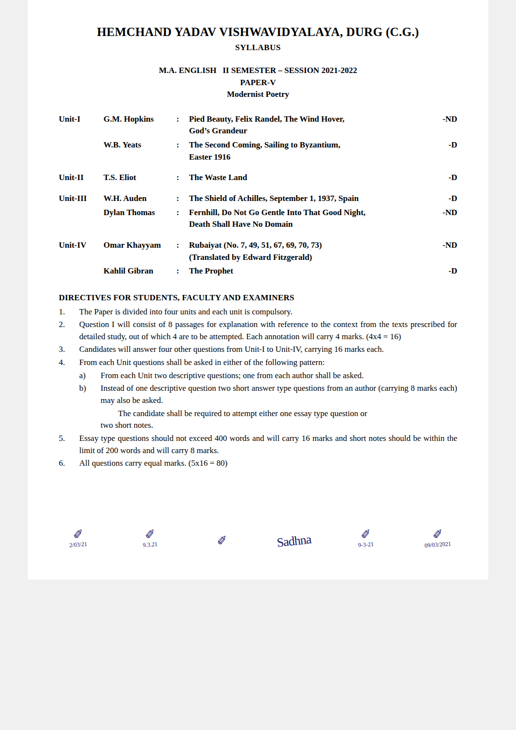HEMCHAND YADAV VISHWAVIDYALAYA, DURG (C.G.)
SYLLABUS
M.A. ENGLISH II SEMESTER – SESSION 2021-2022
PAPER-V
Modernist Poetry
| Unit-I | G.M. Hopkins | : | Pied Beauty, Felix Randel, The Wind Hover, God’s Grandeur | -ND |
| | W.B. Yeats | : | The Second Coming, Sailing to Byzantium, Easter 1916 | -D |
| Unit-II | T.S. Eliot | : | The Waste Land | -D |
| Unit-III | W.H. Auden | : | The Shield of Achilles, September 1, 1937, Spain | -D |
| | Dylan Thomas | : | Fernhill, Do Not Go Gentle Into That Good Night, Death Shall Have No Domain | -ND |
| Unit-IV | Omar Khayyam | : | Rubaiyat (No. 7, 49, 51, 67, 69, 70, 73) (Translated by Edward Fitzgerald) | -ND |
| | Kahlil Gibran | : | The Prophet | -D |
DIRECTIVES FOR STUDENTS, FACULTY AND EXAMINERS
The Paper is divided into four units and each unit is compulsory.
Question I will consist of 8 passages for explanation with reference to the context from the texts prescribed for detailed study, out of which 4 are to be attempted. Each annotation will carry 4 marks. (4x4 = 16)
Candidates will answer four other questions from Unit-I to Unit-IV, carrying 16 marks each.
From each Unit questions shall be asked in either of the following pattern:
From each Unit two descriptive questions; one from each author shall be asked.
Instead of one descriptive question two short answer type questions from an author (carrying 8 marks each) may also be asked. The candidate shall be required to attempt either one essay type question or two short notes.
Essay type questions should not exceed 400 words and will carry 16 marks and short notes should be within the limit of 200 words and will carry 8 marks.
All questions carry equal marks. (5x16 = 80)
✐2/03/21
✐9.3.21
✐
Sadhna
✐9-3-21
✐09/03/2021